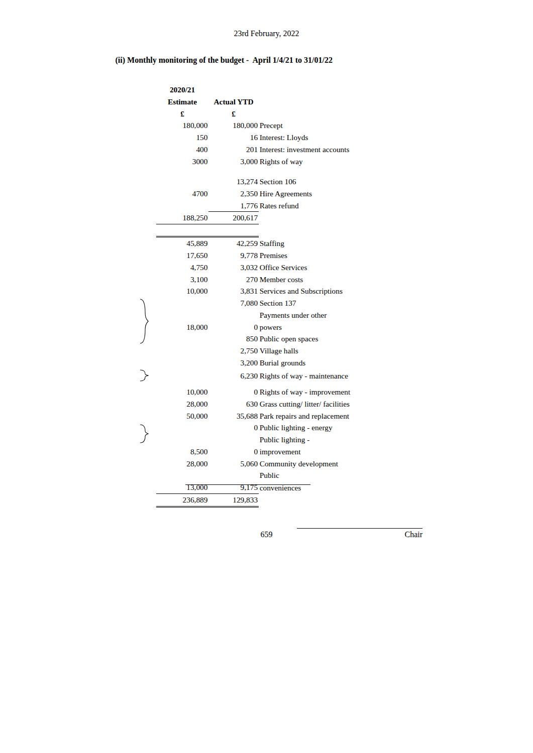23rd February, 2022
(ii) Monthly monitoring of the budget - April 1/4/21 to 31/01/22
| | 2020/21 | | |
| | Estimate | Actual YTD | |
| | £ | £ | |
| | 180,000 | 180,000 | Precept |
| | 150 | 16 | Interest: Lloyds |
| | 400 | 201 | Interest: investment accounts |
| | 3000 | 3,000 | Rights of way |
| | | 13,274 | Section 106 |
| | 4700 | 2,350 | Hire Agreements |
| | | 1,776 | Rates refund |
| | 188,250 | 200,617 | |
| | 45,889 | 42,259 | Staffing |
| | 17,650 | 9,778 | Premises |
| | 4,750 | 3,032 | Office Services |
| | 3,100 | 270 | Member costs |
| | 10,000 | 3,831 | Services and Subscriptions |
| | | 7,080 | Section 137 |
| | | Payments under other |
| 18,000 | 0 | powers |
| | 850 | Public open spaces |
| | | 2,750 | Village halls |
| | | 3,200 | Burial grounds |
| | | 6,230 | Rights of way - maintenance |
| | 10,000 | 0 | Rights of way - improvement |
| | 28,000 | 630 | Grass cutting/ litter/ facilities |
| | 50,000 | 35,688 | Park repairs and replacement |
| | | 0 | Public lighting - energy |
| | | Public lighting - |
| | 8,500 | 0 | improvement |
| | 28,000 | 5,060 | Community development |
| | | | Public |
| | 13,000 | 9,175 | conveniences |
| | 236,889 | 129,833 | |
Chair
659